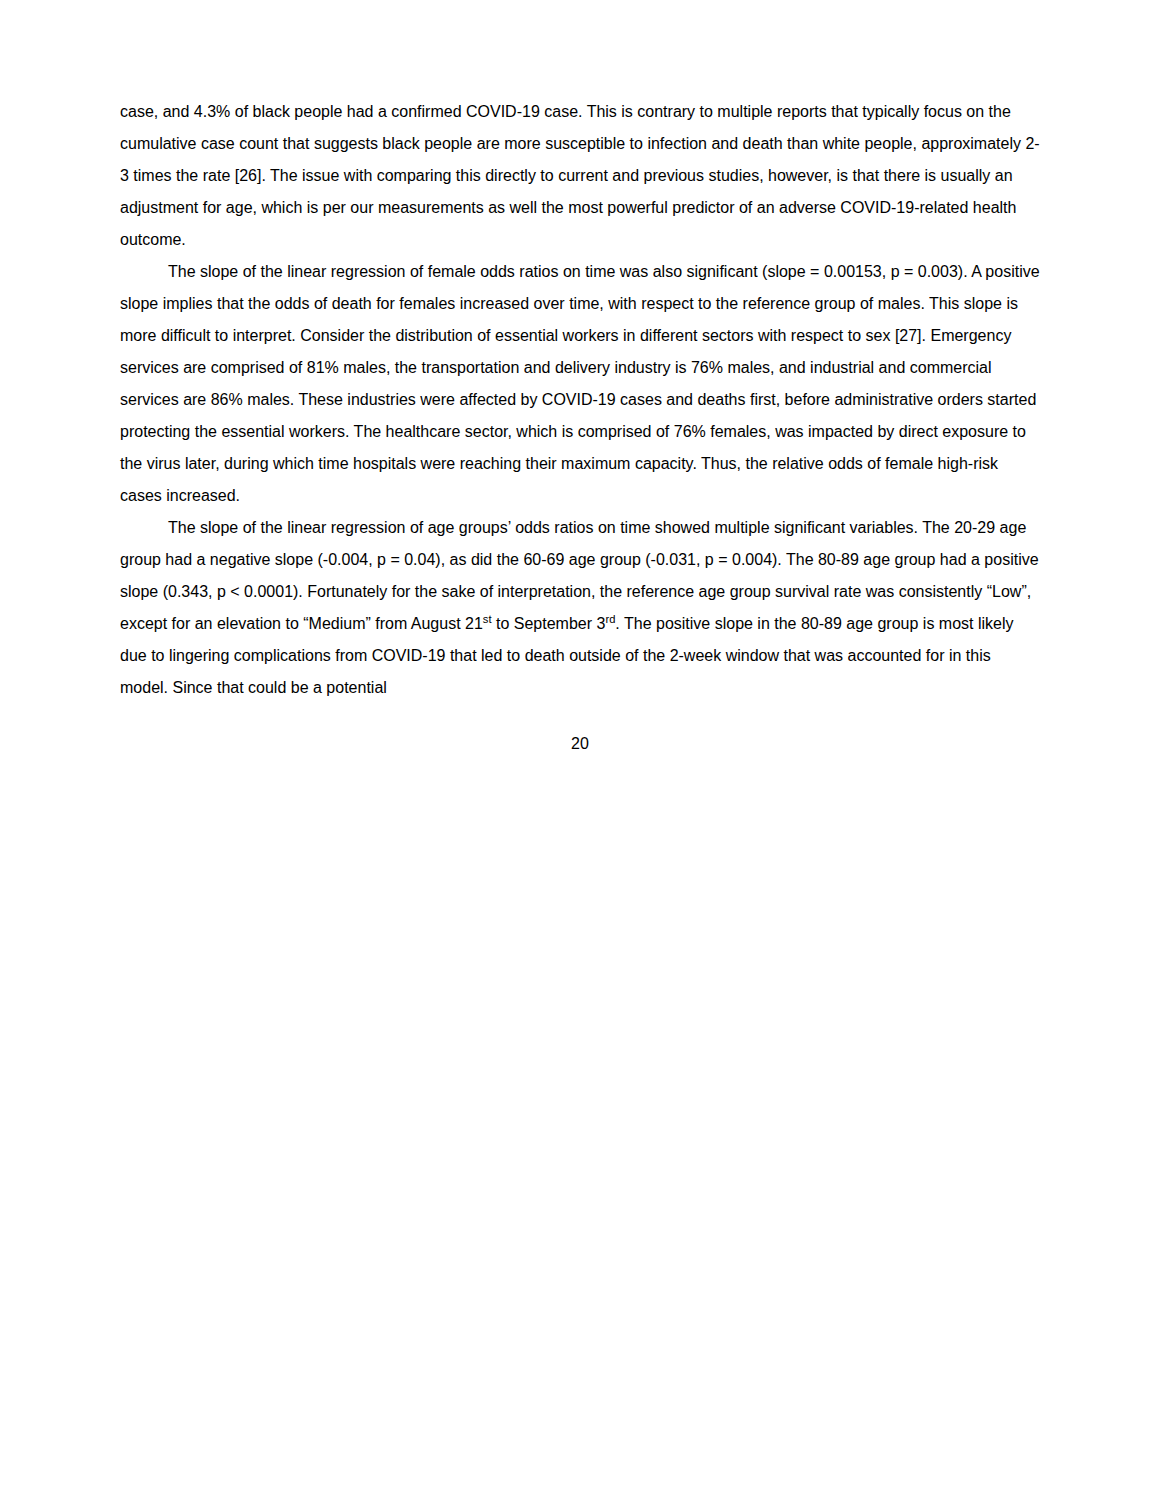case, and 4.3% of black people had a confirmed COVID-19 case. This is contrary to multiple reports that typically focus on the cumulative case count that suggests black people are more susceptible to infection and death than white people, approximately 2-3 times the rate [26]. The issue with comparing this directly to current and previous studies, however, is that there is usually an adjustment for age, which is per our measurements as well the most powerful predictor of an adverse COVID-19-related health outcome.
The slope of the linear regression of female odds ratios on time was also significant (slope = 0.00153, p = 0.003). A positive slope implies that the odds of death for females increased over time, with respect to the reference group of males. This slope is more difficult to interpret. Consider the distribution of essential workers in different sectors with respect to sex [27]. Emergency services are comprised of 81% males, the transportation and delivery industry is 76% males, and industrial and commercial services are 86% males. These industries were affected by COVID-19 cases and deaths first, before administrative orders started protecting the essential workers. The healthcare sector, which is comprised of 76% females, was impacted by direct exposure to the virus later, during which time hospitals were reaching their maximum capacity. Thus, the relative odds of female high-risk cases increased.
The slope of the linear regression of age groups’ odds ratios on time showed multiple significant variables. The 20-29 age group had a negative slope (-0.004, p = 0.04), as did the 60-69 age group (-0.031, p = 0.004). The 80-89 age group had a positive slope (0.343, p < 0.0001). Fortunately for the sake of interpretation, the reference age group survival rate was consistently “Low”, except for an elevation to “Medium” from August 21st to September 3rd. The positive slope in the 80-89 age group is most likely due to lingering complications from COVID-19 that led to death outside of the 2-week window that was accounted for in this model. Since that could be a potential
20